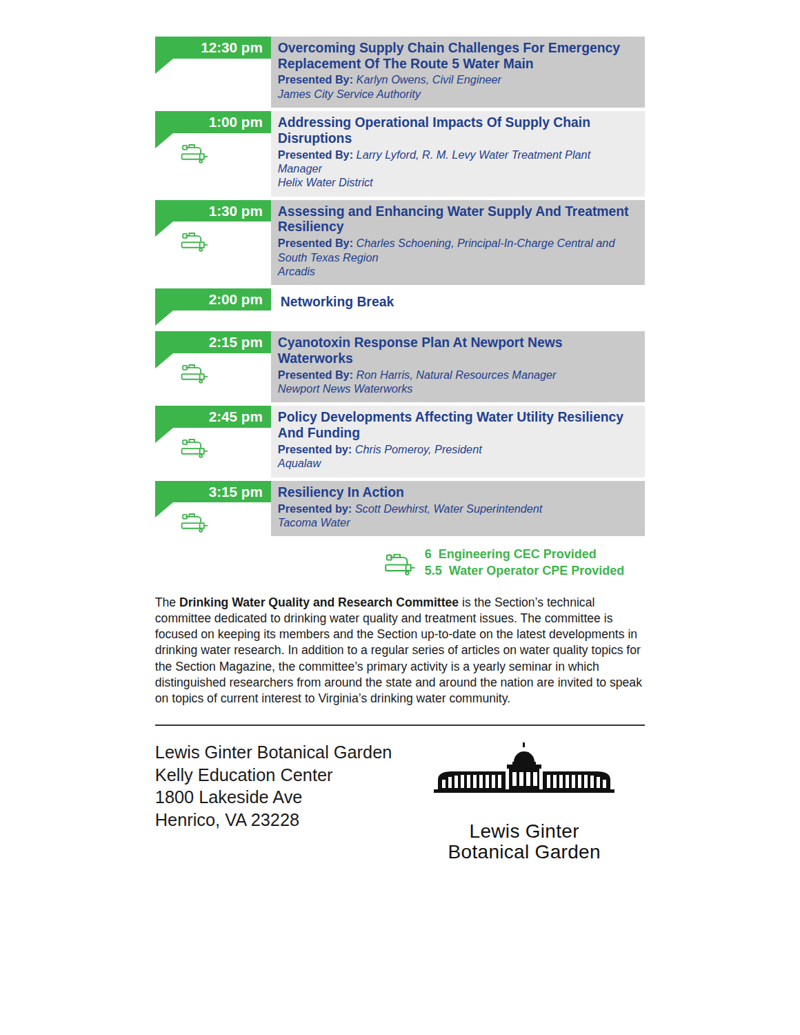| 12:30 pm | Overcoming Supply Chain Challenges For Emergency Replacement Of The Route 5 Water Main Presented By: Karlyn Owens, Civil Engineer James City Service Authority |
| 1:00 pm | Addressing Operational Impacts Of Supply Chain Disruptions Presented By: Larry Lyford, R. M. Levy Water Treatment Plant Manager Helix Water District |
| 1:30 pm | Assessing and Enhancing Water Supply And Treatment Resiliency Presented By: Charles Schoening, Principal-In-Charge Central and South Texas Region Arcadis |
| 2:00 pm | Networking Break |
| 2:15 pm | Cyanotoxin Response Plan At Newport News Waterworks Presented By: Ron Harris, Natural Resources Manager Newport News Waterworks |
| 2:45 pm | Policy Developments Affecting Water Utility Resiliency And Funding Presented by: Chris Pomeroy, President Aqualaw |
| 3:15 pm | Resiliency In Action Presented by: Scott Dewhirst, Water Superintendent Tacoma Water |
6 Engineering CEC Provided
5.5 Water Operator CPE Provided
The Drinking Water Quality and Research Committee is the Section’s technical committee dedicated to drinking water quality and treatment issues. The committee is focused on keeping its members and the Section up-to-date on the latest developments in drinking water research. In addition to a regular series of articles on water quality topics for the Section Magazine, the committee’s primary activity is a yearly seminar in which distinguished researchers from around the state and around the nation are invited to speak on topics of current interest to Virginia’s drinking water community.
Lewis Ginter Botanical Garden
Kelly Education Center
1800 Lakeside Ave
Henrico, VA 23228
Lewis Ginter
Botanical Garden